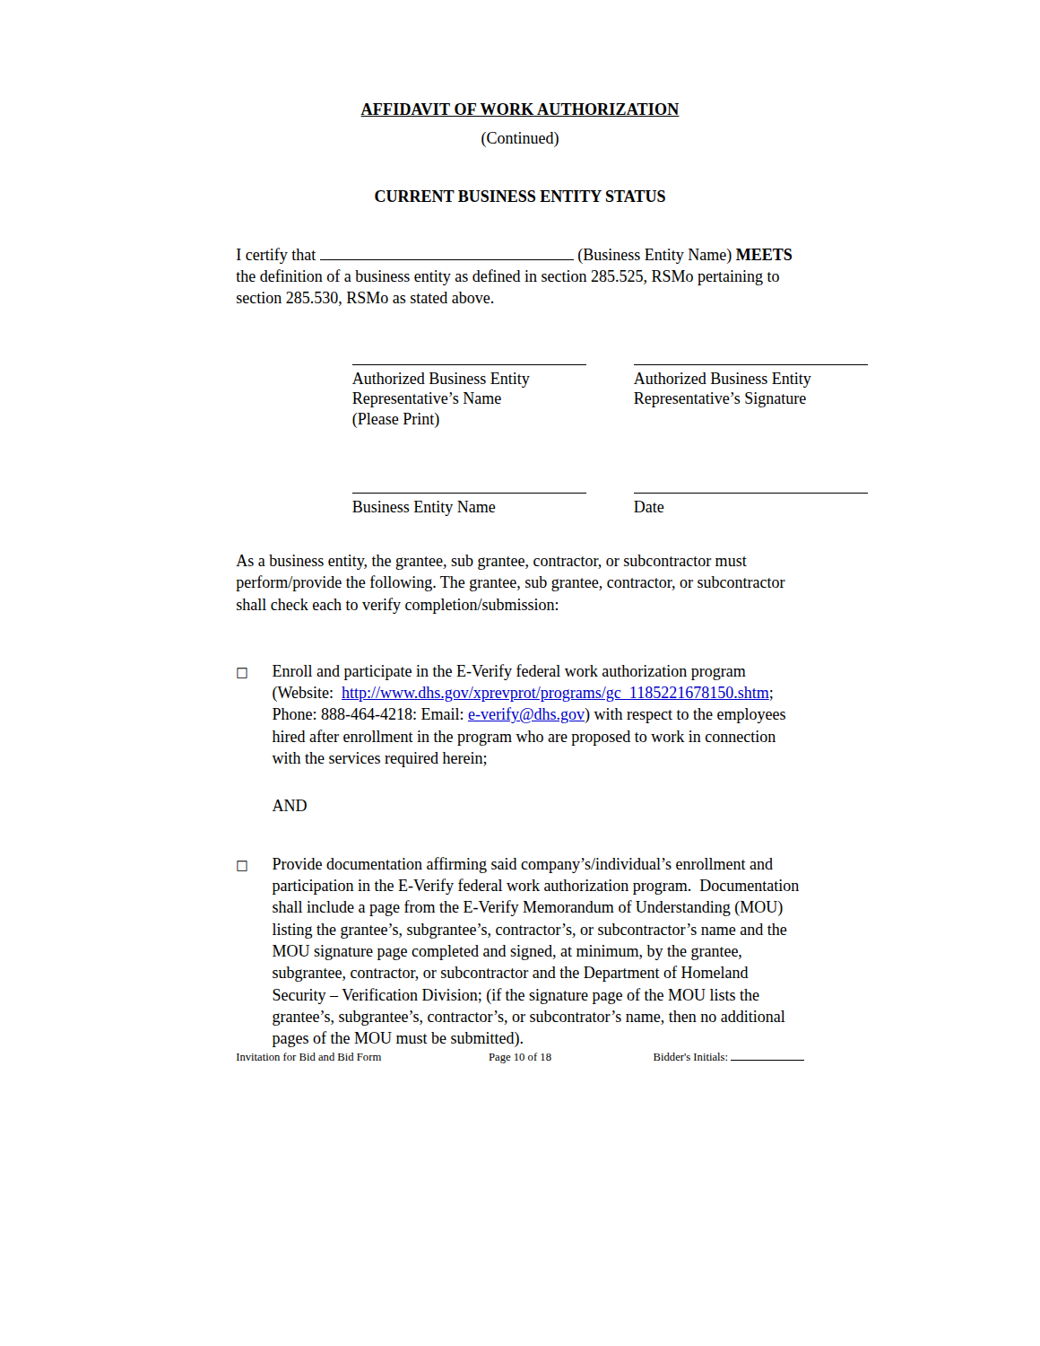AFFIDAVIT OF WORK AUTHORIZATION
(Continued)
CURRENT BUSINESS ENTITY STATUS
I certify that (Business Entity Name) MEETS the definition of a business entity as defined in section 285.525, RSMo pertaining to section 285.530, RSMo as stated above.
Authorized Business Entity
Representative’s Name
(Please Print)
Authorized Business Entity
Representative’s Signature
Business Entity Name
Date
As a business entity, the grantee, sub grantee, contractor, or subcontractor must perform/provide the following. The grantee, sub grantee, contractor, or subcontractor shall check each to verify completion/submission:
□
Enroll and participate in the E-Verify federal work authorization program
(Website: http://www.dhs.gov/xprevprot/programs/gc_1185221678150.shtm;
Phone: 888-464-4218: Email: e-verify@dhs.gov) with respect to the employees hired after enrollment in the program who are proposed to work in connection with the services required herein;
AND
□
Provide documentation affirming said company’s/individual’s enrollment and participation in the E-Verify federal work authorization program. Documentation shall include a page from the E-Verify Memorandum of Understanding (MOU) listing the grantee’s, subgrantee’s, contractor’s, or subcontractor’s name and the MOU signature page completed and signed, at minimum, by the grantee, subgrantee, contractor, or subcontractor and the Department of Homeland Security – Verification Division; (if the signature page of the MOU lists the grantee’s, subgrantee’s, contractor’s, or subcontrator’s name, then no additional pages of the MOU must be submitted).
Invitation for Bid and Bid Form
Page 10 of 18
Bidder's Initials: